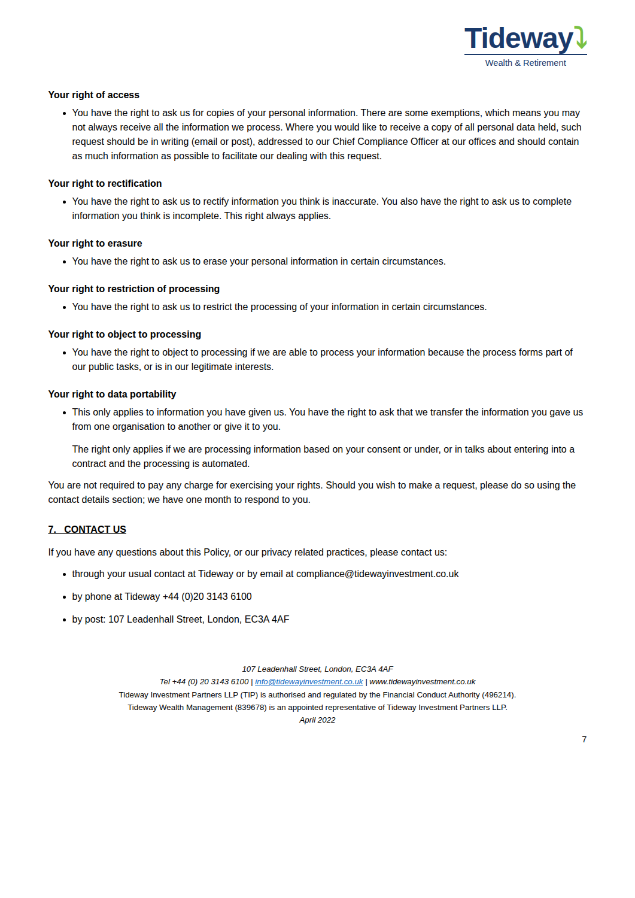Tideway⤵
Wealth & Retirement
Your right of access
You have the right to ask us for copies of your personal information. There are some exemptions, which means you may not always receive all the information we process. Where you would like to receive a copy of all personal data held, such request should be in writing (email or post), addressed to our Chief Compliance Officer at our offices and should contain as much information as possible to facilitate our dealing with this request.
Your right to rectification
You have the right to ask us to rectify information you think is inaccurate. You also have the right to ask us to complete information you think is incomplete. This right always applies.
Your right to erasure
You have the right to ask us to erase your personal information in certain circumstances.
Your right to restriction of processing
You have the right to ask us to restrict the processing of your information in certain circumstances.
Your right to object to processing
You have the right to object to processing if we are able to process your information because the process forms part of our public tasks, or is in our legitimate interests.
Your right to data portability
This only applies to information you have given us. You have the right to ask that we transfer the information you gave us from one organisation to another or give it to you.
The right only applies if we are processing information based on your consent or under, or in talks about entering into a contract and the processing is automated.
You are not required to pay any charge for exercising your rights. Should you wish to make a request, please do so using the contact details section; we have one month to respond to you.
7. CONTACT US
If you have any questions about this Policy, or our privacy related practices, please contact us:
through your usual contact at Tideway or by email at compliance@tidewayinvestment.co.uk
by phone at Tideway +44 (0)20 3143 6100
by post: 107 Leadenhall Street, London, EC3A 4AF
107 Leadenhall Street, London, EC3A 4AF
Tel +44 (0) 20 3143 6100 | info@tidewayinvestment.co.uk | www.tidewayinvestment.co.uk
Tideway Investment Partners LLP (TIP) is authorised and regulated by the Financial Conduct Authority (496214).
Tideway Wealth Management (839678) is an appointed representative of Tideway Investment Partners LLP.
April 2022
7